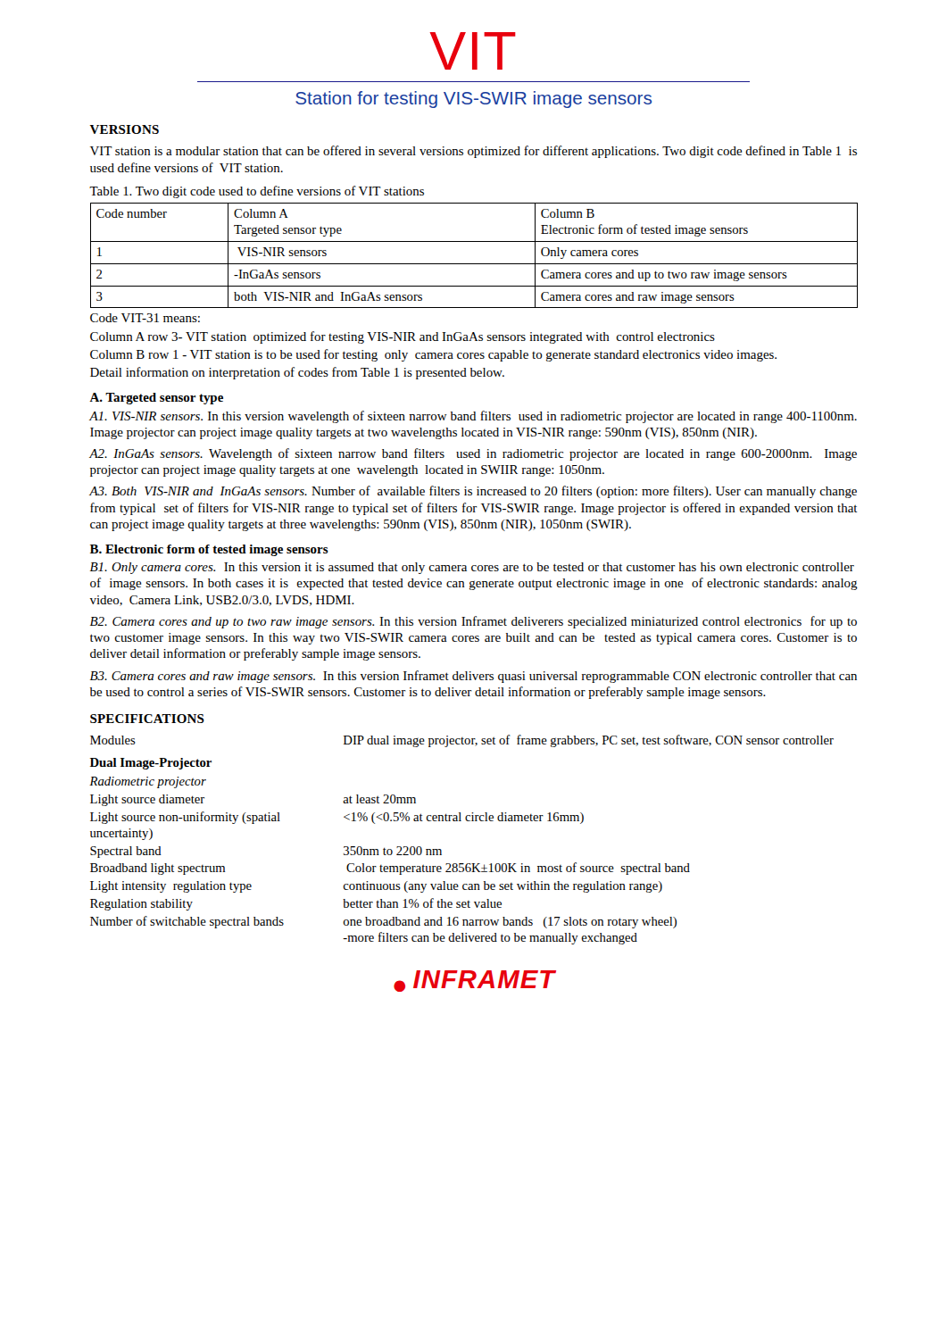VIT
Station for testing VIS-SWIR image sensors
VERSIONS
VIT station is a modular station that can be offered in several versions optimized for different applications. Two digit code defined in Table 1 is used define versions of VIT station.
Table 1. Two digit code used to define versions of VIT stations
| Code number | Column A Targeted sensor type | Column B Electronic form of tested image sensors |
| 1 | VIS-NIR sensors | Only camera cores |
| 2 | -InGaAs sensors | Camera cores and up to two raw image sensors |
| 3 | both VIS-NIR and InGaAs sensors | Camera cores and raw image sensors |
Code VIT-31 means:
Column A row 3- VIT station optimized for testing VIS-NIR and InGaAs sensors integrated with control electronics
Column B row 1 - VIT station is to be used for testing only camera cores capable to generate standard electronics video images.
Detail information on interpretation of codes from Table 1 is presented below.
A. Targeted sensor type
A1. VIS-NIR sensors. In this version wavelength of sixteen narrow band filters used in radiometric projector are located in range 400-1100nm. Image projector can project image quality targets at two wavelengths located in VIS-NIR range: 590nm (VIS), 850nm (NIR).
A2. InGaAs sensors. Wavelength of sixteen narrow band filters used in radiometric projector are located in range 600-2000nm. Image projector can project image quality targets at one wavelength located in SWIIR range: 1050nm.
A3. Both VIS-NIR and InGaAs sensors. Number of available filters is increased to 20 filters (option: more filters). User can manually change from typical set of filters for VIS-NIR range to typical set of filters for VIS-SWIR range. Image projector is offered in expanded version that can project image quality targets at three wavelengths: 590nm (VIS), 850nm (NIR), 1050nm (SWIR).
B. Electronic form of tested image sensors
B1. Only camera cores. In this version it is assumed that only camera cores are to be tested or that customer has his own electronic controller of image sensors. In both cases it is expected that tested device can generate output electronic image in one of electronic standards: analog video, Camera Link, USB2.0/3.0, LVDS, HDMI.
B2. Camera cores and up to two raw image sensors. In this version Inframet deliverers specialized miniaturized control electronics for up to two customer image sensors. In this way two VIS-SWIR camera cores are built and can be tested as typical camera cores. Customer is to deliver detail information or preferably sample image sensors.
B3. Camera cores and raw image sensors. In this version Inframet delivers quasi universal reprogrammable CON electronic controller that can be used to control a series of VIS-SWIR sensors. Customer is to deliver detail information or preferably sample image sensors.
SPECIFICATIONS
| Modules | DIP dual image projector, set of frame grabbers, PC set, test software, CON sensor controller |
| Dual Image-Projector |
| Radiometric projector |
| Light source diameter | at least 20mm |
| Light source non-uniformity (spatial uncertainty) | <1% (<0.5% at central circle diameter 16mm) |
| Spectral band | 350nm to 2200 nm |
| Broadband light spectrum | Color temperature 2856K±100K in most of source spectral band |
| Light intensity regulation type | continuous (any value can be set within the regulation range) |
| Regulation stability | better than 1% of the set value |
| Number of switchable spectral bands | one broadband and 16 narrow bands (17 slots on rotary wheel) -more filters can be delivered to be manually exchanged |
●INFRAMET